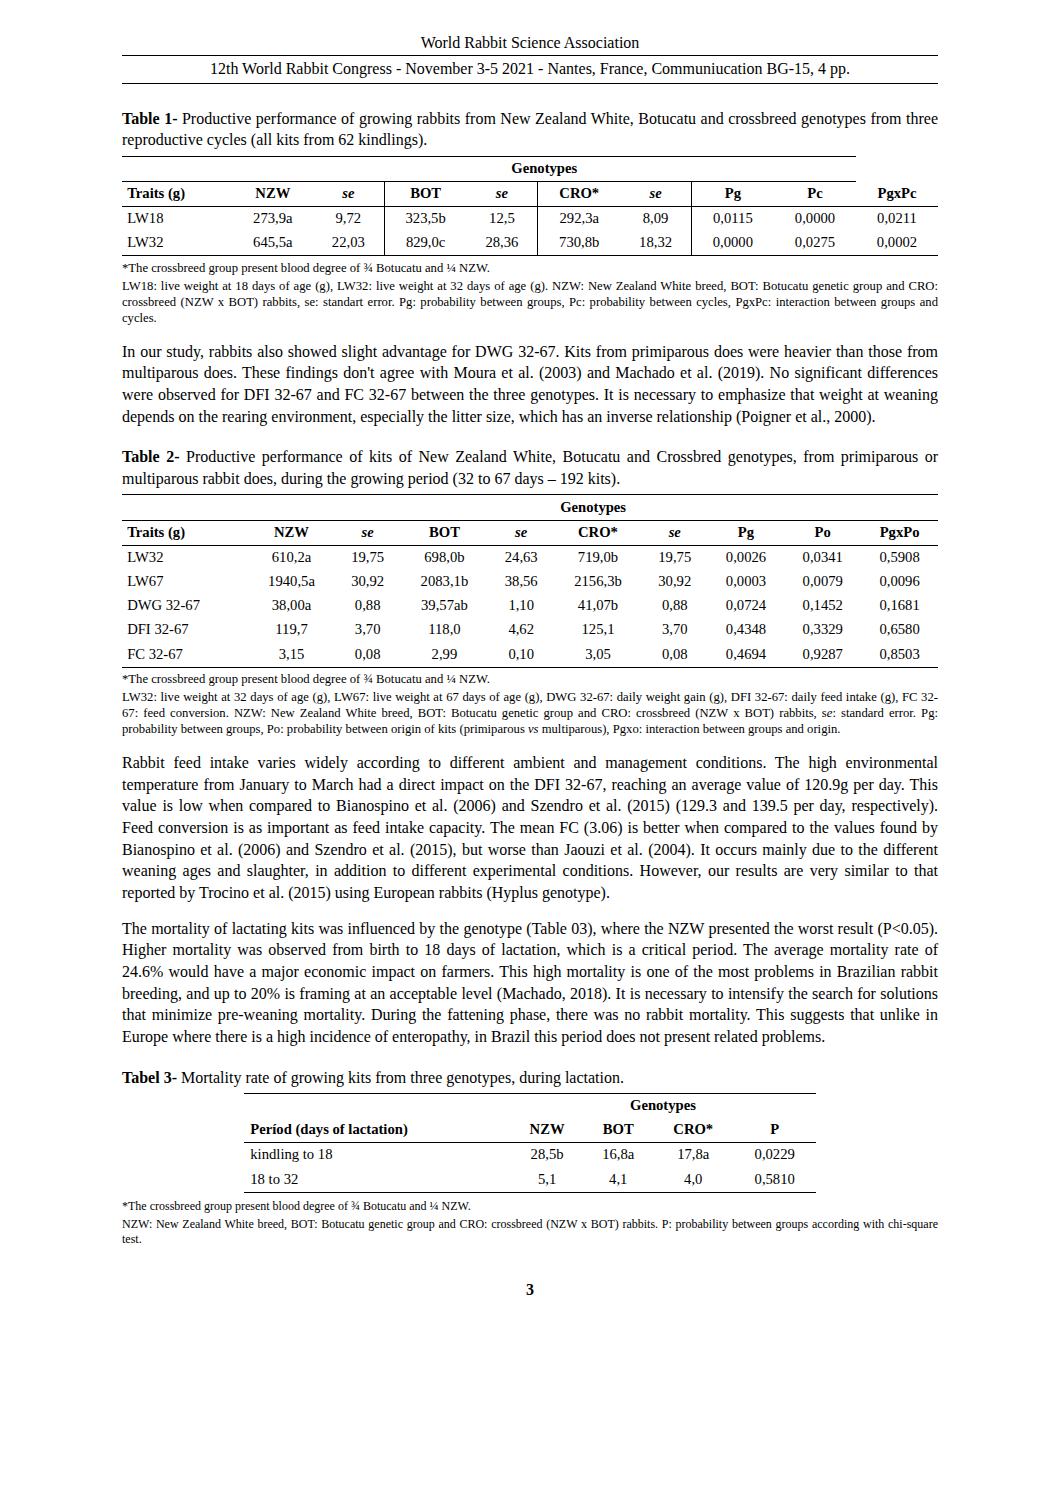World Rabbit Science Association
12th World Rabbit Congress - November 3-5 2021 - Nantes, France, Communiucation BG-15, 4 pp.
Table 1- Productive performance of growing rabbits from New Zealand White, Botucatu and crossbreed genotypes from three reproductive cycles (all kits from 62 kindlings).
| | Genotypes |
| --- | --- |
| Traits (g) | NZW | se | BOT | se | CRO* | se | Pg | Pc | PgxPc |
| LW18 | 273,9a | 9,72 | 323,5b | 12,5 | 292,3a | 8,09 | 0,0115 | 0,0000 | 0,0211 |
| LW32 | 645,5a | 22,03 | 829,0c | 28,36 | 730,8b | 18,32 | 0,0000 | 0,0275 | 0,0002 |
*The crossbreed group present blood degree of ¾ Botucatu and ¼ NZW.
LW18: live weight at 18 days of age (g), LW32: live weight at 32 days of age (g). NZW: New Zealand White breed, BOT: Botucatu genetic group and CRO: crossbreed (NZW x BOT) rabbits, se: standart error. Pg: probability between groups, Pc: probability between cycles, PgxPc: interaction between groups and cycles.
In our study, rabbits also showed slight advantage for DWG 32-67. Kits from primiparous does were heavier than those from multiparous does. These findings don't agree with Moura et al. (2003) and Machado et al. (2019). No significant differences were observed for DFI 32-67 and FC 32-67 between the three genotypes. It is necessary to emphasize that weight at weaning depends on the rearing environment, especially the litter size, which has an inverse relationship (Poigner et al., 2000).
Table 2- Productive performance of kits of New Zealand White, Botucatu and Crossbred genotypes, from primiparous or multiparous rabbit does, during the growing period (32 to 67 days – 192 kits).
| | Genotypes |
| --- | --- |
| Traits (g) | NZW | se | BOT | se | CRO* | se | Pg | Po | PgxPo |
| LW32 | 610,2a | 19,75 | 698,0b | 24,63 | 719,0b | 19,75 | 0,0026 | 0,0341 | 0,5908 |
| LW67 | 1940,5a | 30,92 | 2083,1b | 38,56 | 2156,3b | 30,92 | 0,0003 | 0,0079 | 0,0096 |
| DWG 32-67 | 38,00a | 0,88 | 39,57ab | 1,10 | 41,07b | 0,88 | 0,0724 | 0,1452 | 0,1681 |
| DFI 32-67 | 119,7 | 3,70 | 118,0 | 4,62 | 125,1 | 3,70 | 0,4348 | 0,3329 | 0,6580 |
| FC 32-67 | 3,15 | 0,08 | 2,99 | 0,10 | 3,05 | 0,08 | 0,4694 | 0,9287 | 0,8503 |
*The crossbreed group present blood degree of ¾ Botucatu and ¼ NZW.
LW32: live weight at 32 days of age (g), LW67: live weight at 67 days of age (g), DWG 32-67: daily weight gain (g), DFI 32-67: daily feed intake (g), FC 32-67: feed conversion. NZW: New Zealand White breed, BOT: Botucatu genetic group and CRO: crossbreed (NZW x BOT) rabbits, se: standard error. Pg: probability between groups, Po: probability between origin of kits (primiparous vs multiparous), Pgxo: interaction between groups and origin.
Rabbit feed intake varies widely according to different ambient and management conditions. The high environmental temperature from January to March had a direct impact on the DFI 32-67, reaching an average value of 120.9g per day. This value is low when compared to Bianospino et al. (2006) and Szendro et al. (2015) (129.3 and 139.5 per day, respectively). Feed conversion is as important as feed intake capacity. The mean FC (3.06) is better when compared to the values found by Bianospino et al. (2006) and Szendro et al. (2015), but worse than Jaouzi et al. (2004). It occurs mainly due to the different weaning ages and slaughter, in addition to different experimental conditions. However, our results are very similar to that reported by Trocino et al. (2015) using European rabbits (Hyplus genotype).
The mortality of lactating kits was influenced by the genotype (Table 03), where the NZW presented the worst result (P<0.05). Higher mortality was observed from birth to 18 days of lactation, which is a critical period. The average mortality rate of 24.6% would have a major economic impact on farmers. This high mortality is one of the most problems in Brazilian rabbit breeding, and up to 20% is framing at an acceptable level (Machado, 2018). It is necessary to intensify the search for solutions that minimize pre-weaning mortality. During the fattening phase, there was no rabbit mortality. This suggests that unlike in Europe where there is a high incidence of enteropathy, in Brazil this period does not present related problems.
Tabel 3- Mortality rate of growing kits from three genotypes, during lactation.
| | Genotypes |
| --- | --- |
| Períod (days of lactation) | NZW | BOT | CRO* | P |
| kindling to 18 | 28,5b | 16,8a | 17,8a | 0,0229 |
| 18 to 32 | 5,1 | 4,1 | 4,0 | 0,5810 |
*The crossbreed group present blood degree of ¾ Botucatu and ¼ NZW.
NZW: New Zealand White breed, BOT: Botucatu genetic group and CRO: crossbreed (NZW x BOT) rabbits. P: probability between groups according with chi-square test.
3